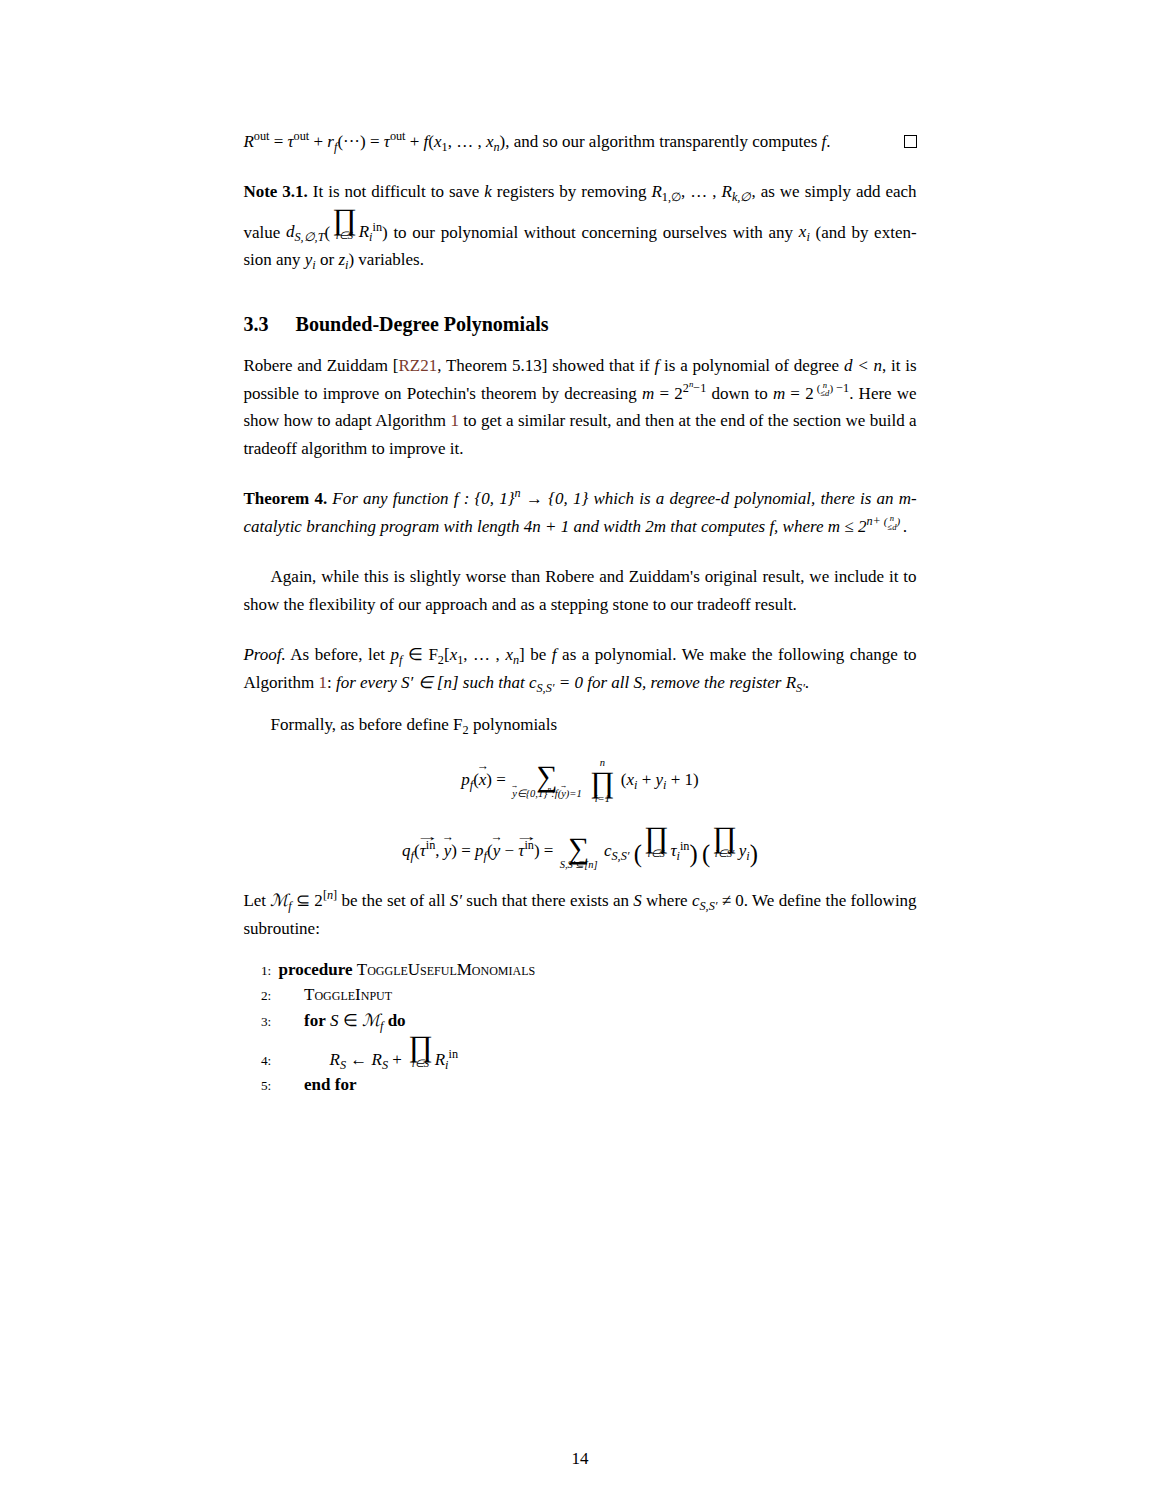Rout = τout + rf(···) = τout + f(x1, … , xn), and so our algorithm transparently computes f.
Note 3.1. It is not difficult to save k registers by removing R1,∅, … , Rk,∅, as we simply add each value dS,∅,T(∏i∈S Riin) to our polynomial without concerning ourselves with any xi (and by extension any yi or zi) variables.
3.3 Bounded-Degree Polynomials
Robere and Zuiddam [RZ21, Theorem 5.13] showed that if f is a polynomial of degree d < n, it is possible to improve on Potechin's theorem by decreasing m = 22n−1 down to m = 2(n
≤d)−1. Here we show how to adapt Algorithm 1 to get a similar result, and then at the end of the section we build a tradeoff algorithm to improve it.
Theorem 4. For any function f : {0, 1}n → {0, 1} which is a degree-d polynomial, there is an m-catalytic branching program with length 4n + 1 and width 2m that computes f, where m ≤ 2n+(n
≤d).
Again, while this is slightly worse than Robere and Zuiddam's original result, we include it to show the flexibility of our approach and as a stepping stone to our tradeoff result.
Proof. As before, let pf ∈ F2[x1, … , xn] be f as a polynomial. We make the following change to Algorithm 1: for every S′ ∈ [n] such that cS,S′ = 0 for all S, remove the register RS′.
Formally, as before define F2 polynomials
pf(x) = ∑y∈{0,1}n:f(y)=1 n∏i=1 (xi + yi + 1)
qf(τin, y) = pf(y − τin) = ∑S,S′⊆[n] cS,S′ (∏i∈S τiin) (∏i∈S′yi)
Let ℳf ⊆ 2[n] be the set of all S′ such that there exists an S where cS,S′ ≠ 0. We define the following subroutine:
1:
procedure ToggleUsefulMonomials
2:
ToggleInput
3:
for S ∈ ℳf do
4:
RS ← RS + ∏i∈S Riin
5:
end for
14